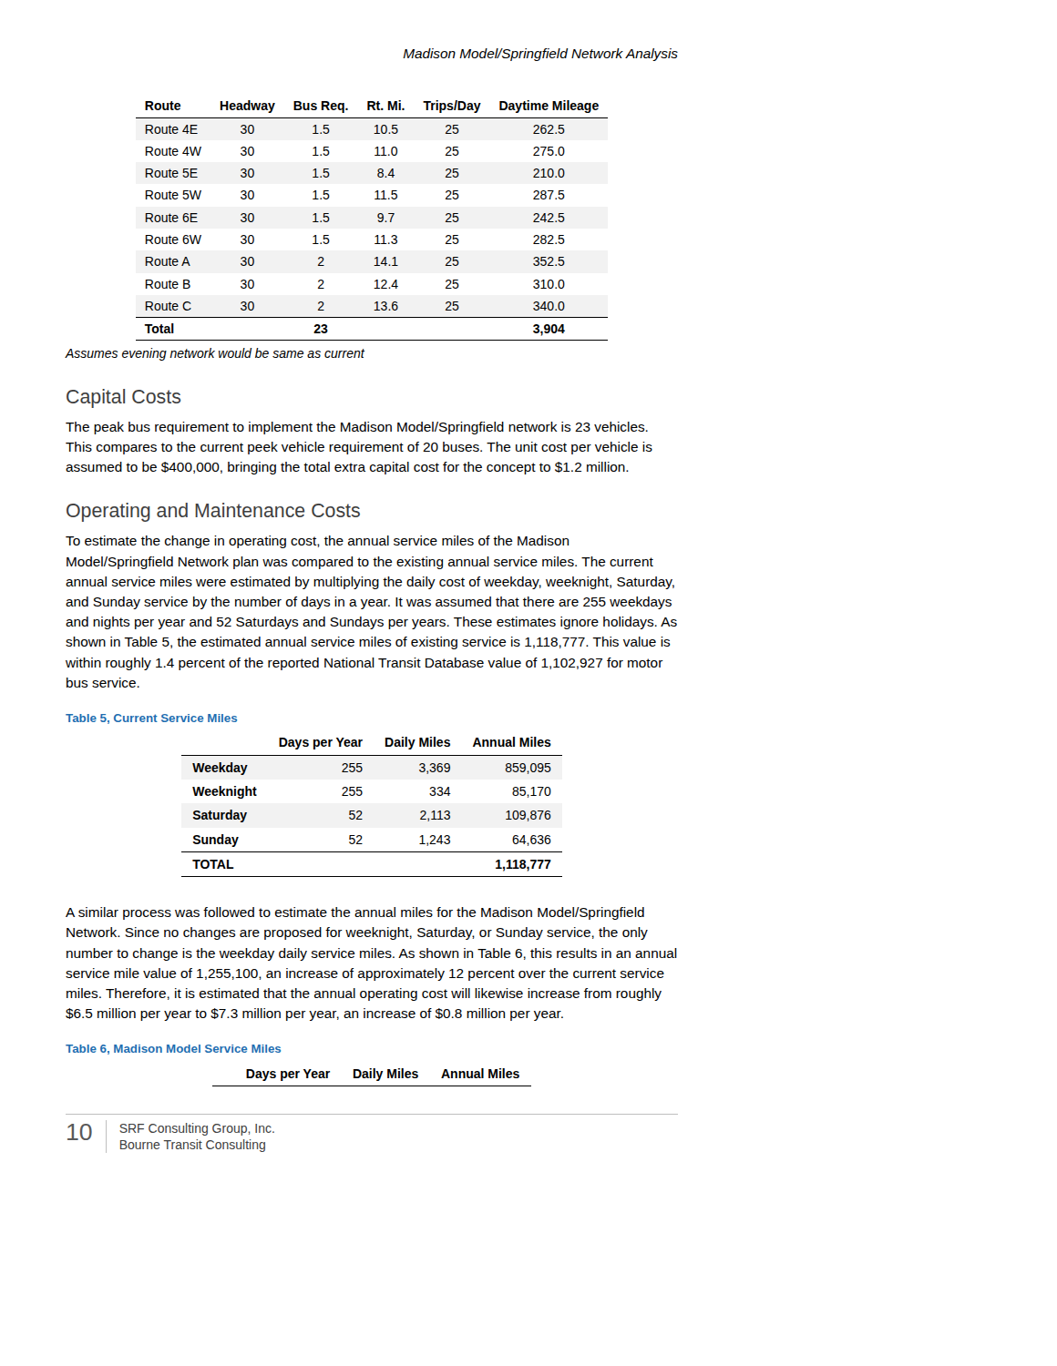Madison Model/Springfield Network Analysis
| Route | Headway | Bus Req. | Rt. Mi. | Trips/Day | Daytime Mileage |
| --- | --- | --- | --- | --- | --- |
| Route 4E | 30 | 1.5 | 10.5 | 25 | 262.5 |
| Route 4W | 30 | 1.5 | 11.0 | 25 | 275.0 |
| Route 5E | 30 | 1.5 | 8.4 | 25 | 210.0 |
| Route 5W | 30 | 1.5 | 11.5 | 25 | 287.5 |
| Route 6E | 30 | 1.5 | 9.7 | 25 | 242.5 |
| Route 6W | 30 | 1.5 | 11.3 | 25 | 282.5 |
| Route A | 30 | 2 | 14.1 | 25 | 352.5 |
| Route B | 30 | 2 | 12.4 | 25 | 310.0 |
| Route C | 30 | 2 | 13.6 | 25 | 340.0 |
| Total | | 23 | | | 3,904 |
Assumes evening network would be same as current
Capital Costs
The peak bus requirement to implement the Madison Model/Springfield network is 23 vehicles. This compares to the current peek vehicle requirement of 20 buses. The unit cost per vehicle is assumed to be $400,000, bringing the total extra capital cost for the concept to $1.2 million.
Operating and Maintenance Costs
To estimate the change in operating cost, the annual service miles of the Madison Model/Springfield Network plan was compared to the existing annual service miles. The current annual service miles were estimated by multiplying the daily cost of weekday, weeknight, Saturday, and Sunday service by the number of days in a year. It was assumed that there are 255 weekdays and nights per year and 52 Saturdays and Sundays per years. These estimates ignore holidays. As shown in Table 5, the estimated annual service miles of existing service is 1,118,777. This value is within roughly 1.4 percent of the reported National Transit Database value of 1,102,927 for motor bus service.
Table 5, Current Service Miles
| | Days per Year | Daily Miles | Annual Miles |
| --- | --- | --- | --- |
| Weekday | 255 | 3,369 | 859,095 |
| Weeknight | 255 | 334 | 85,170 |
| Saturday | 52 | 2,113 | 109,876 |
| Sunday | 52 | 1,243 | 64,636 |
| TOTAL | | | 1,118,777 |
A similar process was followed to estimate the annual miles for the Madison Model/Springfield Network. Since no changes are proposed for weeknight, Saturday, or Sunday service, the only number to change is the weekday daily service miles. As shown in Table 6, this results in an annual service mile value of 1,255,100, an increase of approximately 12 percent over the current service miles. Therefore, it is estimated that the annual operating cost will likewise increase from roughly $6.5 million per year to $7.3 million per year, an increase of $0.8 million per year.
Table 6, Madison Model Service Miles
| | Days per Year | Daily Miles | Annual Miles |
| --- | --- | --- | --- |
10
SRF Consulting Group, Inc.
Bourne Transit Consulting